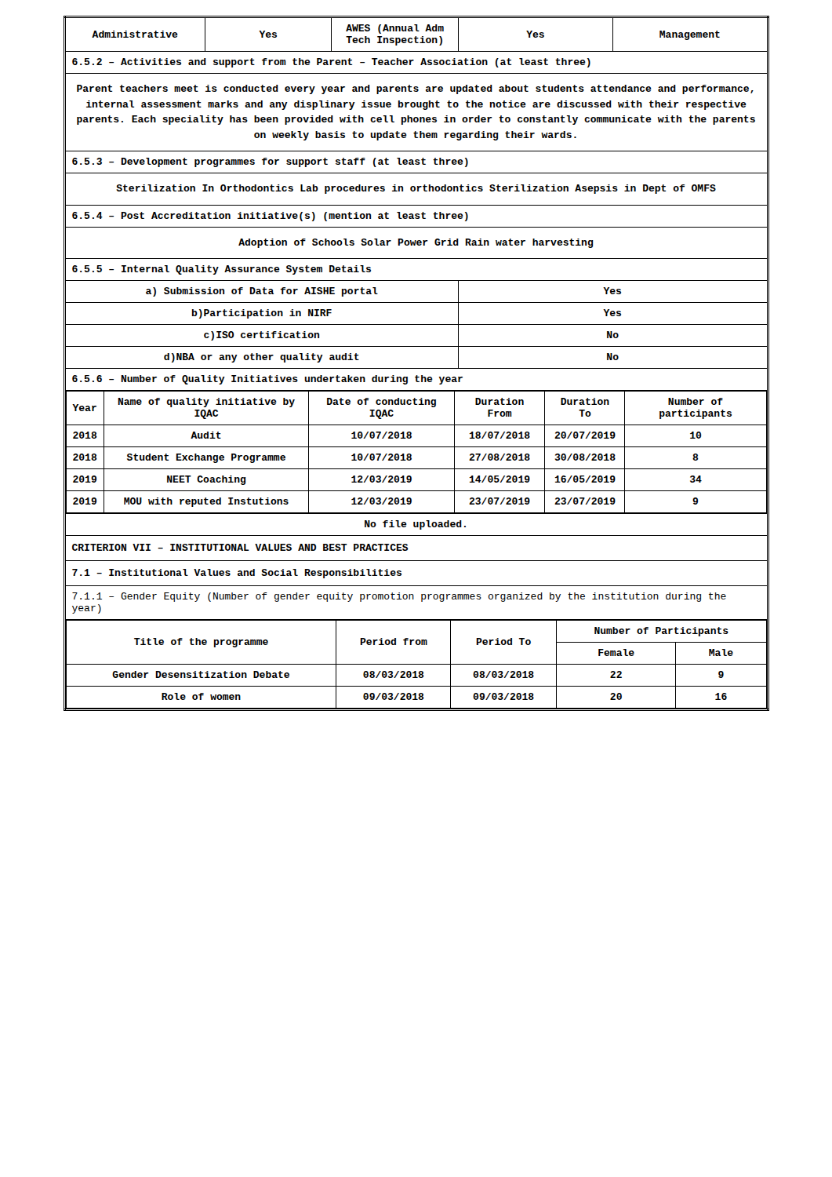| Administrative | Yes | AWES (Annual Adm Tech Inspection) | Yes | Management |
| 6.5.2 – Activities and support from the Parent – Teacher Association (at least three) |
| Parent teachers meet is conducted every year and parents are updated about students attendance and performance, internal assessment marks and any displinary issue brought to the notice are discussed with their respective parents. Each speciality has been provided with cell phones in order to constantly communicate with the parents on weekly basis to update them regarding their wards. |
| 6.5.3 – Development programmes for support staff (at least three) |
| Sterilization In Orthodontics Lab procedures in orthodontics Sterilization Asepsis in Dept of OMFS |
| 6.5.4 – Post Accreditation initiative(s) (mention at least three) |
| Adoption of Schools Solar Power Grid Rain water harvesting |
| 6.5.5 – Internal Quality Assurance System Details |
| a) Submission of Data for AISHE portal | Yes |
| b)Participation in NIRF | Yes |
| c)ISO certification | No |
| d)NBA or any other quality audit | No |
| 6.5.6 – Number of Quality Initiatives undertaken during the year |
| / Year / Name of quality initiative by IQAC / Date of conducting IQAC / Duration From / Duration To / Number of participants / / --- / --- / --- / --- / --- / --- / / 2018 / Audit / 10/07/2018 / 18/07/2018 / 20/07/2019 / 10 / / 2018 / Student Exchange Programme / 10/07/2018 / 27/08/2018 / 30/08/2018 / 8 / / 2019 / NEET Coaching / 12/03/2019 / 14/05/2019 / 16/05/2019 / 34 / / 2019 / MOU with reputed Instutions / 12/03/2019 / 23/07/2019 / 23/07/2019 / 9 / |
| No file uploaded. |
| CRITERION VII – INSTITUTIONAL VALUES AND BEST PRACTICES |
| 7.1 – Institutional Values and Social Responsibilities |
| 7.1.1 – Gender Equity (Number of gender equity promotion programmes organized by the institution during the year) |
| / Title of the programme / Period from / Period To / Number of Participants / / --- / --- / --- / --- / / Female / Male / / Gender Desensitization Debate / 08/03/2018 / 08/03/2018 / 22 / 9 / / Role of women / 09/03/2018 / 09/03/2018 / 20 / 16 / |